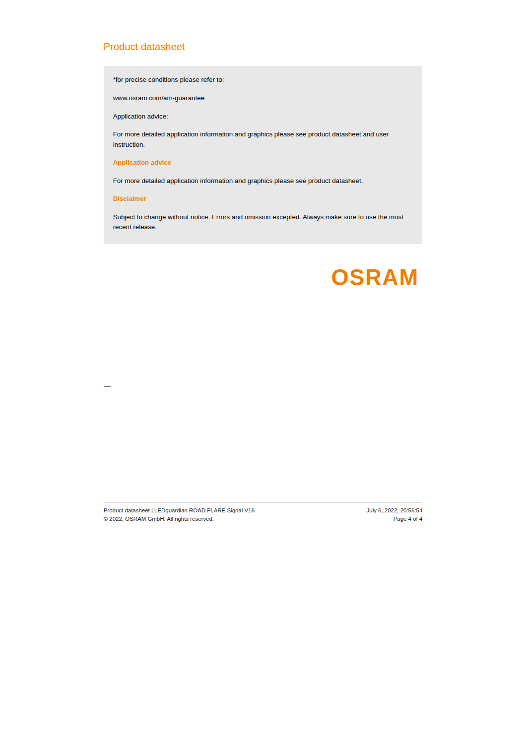Product datasheet
*for precise conditions please refer to:
www.osram.com/am-guarantee
Application advice:
For more detailed application information and graphics please see product datasheet and user instruction.
Application advice
For more detailed application information and graphics please see product datasheet.
Disclaimer
Subject to change without notice. Errors and omission excepted. Always make sure to use the most recent release.
OSRAM
Product datasheet | LEDguardian ROAD FLARE Signal V16
© 2022, OSRAM GmbH. All rights reserved.
July 6, 2022, 20:56:54
Page 4 of 4